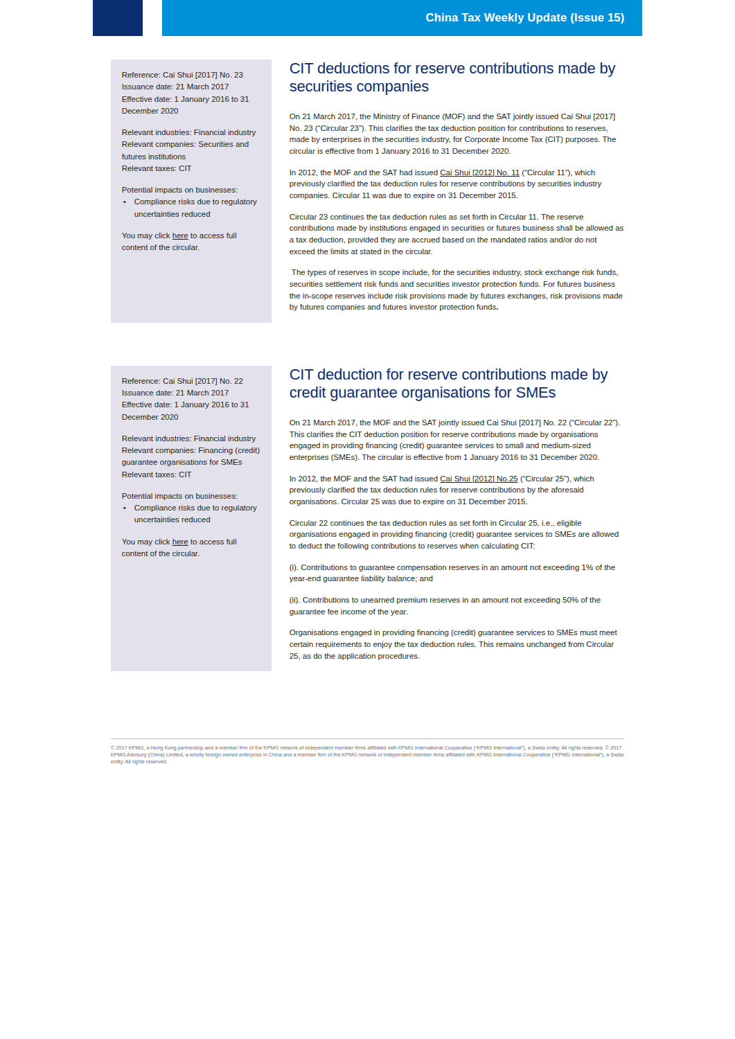China Tax Weekly Update (Issue 15)
Reference: Cai Shui [2017] No. 23
Issuance date: 21 March 2017
Effective date: 1 January 2016 to 31 December 2020
Relevant industries: Financial industry
Relevant companies: Securities and futures institutions
Relevant taxes: CIT
Potential impacts on businesses:
Compliance risks due to regulatory uncertainties reduced
You may click here to access full content of the circular.
CIT deductions for reserve contributions made by securities companies
On 21 March 2017, the Ministry of Finance (MOF) and the SAT jointly issued Cai Shui [2017] No. 23 (“Circular 23”). This clarifies the tax deduction position for contributions to reserves, made by enterprises in the securities industry, for Corporate Income Tax (CIT) purposes. The circular is effective from 1 January 2016 to 31 December 2020.
In 2012, the MOF and the SAT had issued Cai Shui [2012] No. 11 (“Circular 11”), which previously clarified the tax deduction rules for reserve contributions by securities industry companies. Circular 11 was due to expire on 31 December 2015.
Circular 23 continues the tax deduction rules as set forth in Circular 11. The reserve contributions made by institutions engaged in securities or futures business shall be allowed as a tax deduction, provided they are accrued based on the mandated ratios and/or do not exceed the limits at stated in the circular.
The types of reserves in scope include, for the securities industry, stock exchange risk funds, securities settlement risk funds and securities investor protection funds. For futures business the in-scope reserves include risk provisions made by futures exchanges, risk provisions made by futures companies and futures investor protection funds.
Reference: Cai Shui [2017] No. 22
Issuance date: 21 March 2017
Effective date: 1 January 2016 to 31 December 2020
Relevant industries: Financial industry
Relevant companies: Financing (credit) guarantee organisations for SMEs
Relevant taxes: CIT
Potential impacts on businesses:
Compliance risks due to regulatory uncertainties reduced
You may click here to access full content of the circular.
CIT deduction for reserve contributions made by credit guarantee organisations for SMEs
On 21 March 2017, the MOF and the SAT jointly issued Cai Shui [2017] No. 22 (“Circular 22”). This clarifies the CIT deduction position for reserve contributions made by organisations engaged in providing financing (credit) guarantee services to small and medium-sized enterprises (SMEs). The circular is effective from 1 January 2016 to 31 December 2020.
In 2012, the MOF and the SAT had issued Cai Shui [2012] No.25 (“Circular 25”), which previously clarified the tax deduction rules for reserve contributions by the aforesaid organisations. Circular 25 was due to expire on 31 December 2015.
Circular 22 continues the tax deduction rules as set forth in Circular 25, i.e., eligible organisations engaged in providing financing (credit) guarantee services to SMEs are allowed to deduct the following contributions to reserves when calculating CIT:
(i). Contributions to guarantee compensation reserves in an amount not exceeding 1% of the year-end guarantee liability balance; and
(ii). Contributions to unearned premium reserves in an amount not exceeding 50% of the guarantee fee income of the year.
Organisations engaged in providing financing (credit) guarantee services to SMEs must meet certain requirements to enjoy the tax deduction rules. This remains unchanged from Circular 25, as do the application procedures.
© 2017 KPMG, a Hong Kong partnership and a member firm of the KPMG network of independent member firms affiliated with KPMG International Cooperative (“KPMG International”), a Swiss entity. All rights reserved. © 2017 KPMG Advisory (China) Limited, a wholly foreign owned enterprise in China and a member firm of the KPMG network of independent member firms affiliated with KPMG International Cooperative (“KPMG International”), a Swiss entity. All rights reserved.